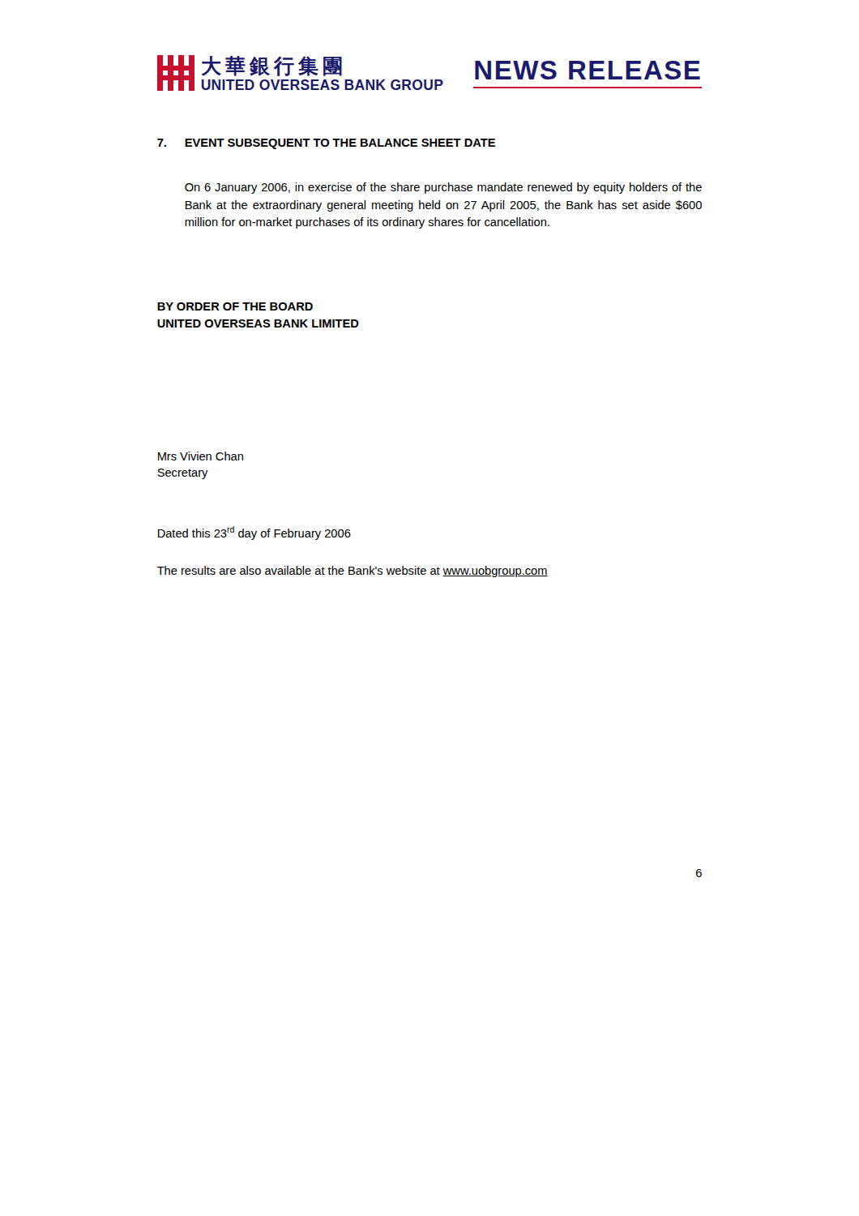大華銀行集團
UNITED OVERSEAS BANK GROUP
NEWS RELEASE
7.
EVENT SUBSEQUENT TO THE BALANCE SHEET DATE
On 6 January 2006, in exercise of the share purchase mandate renewed by equity holders of the Bank at the extraordinary general meeting held on 27 April 2005, the Bank has set aside $600 million for on-market purchases of its ordinary shares for cancellation.
BY ORDER OF THE BOARD
UNITED OVERSEAS BANK LIMITED
Mrs Vivien Chan
Secretary
Dated this 23rd day of February 2006
The results are also available at the Bank's website at www.uobgroup.com
6